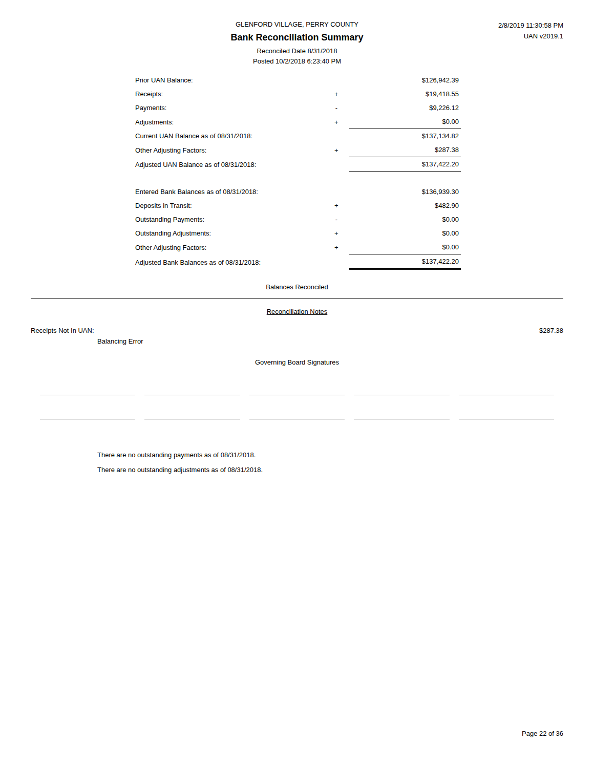2/8/2019 11:30:58 PM
UAN v2019.1
GLENFORD VILLAGE, PERRY COUNTY
Bank Reconciliation Summary
Reconciled Date 8/31/2018
Posted 10/2/2018 6:23:40 PM
| Prior UAN Balance: | | $126,942.39 |
| Receipts: | + | $19,418.55 |
| Payments: | - | $9,226.12 |
| Adjustments: | + | $0.00 |
| Current UAN Balance as of 08/31/2018: | | $137,134.82 |
| Other Adjusting Factors: | + | $287.38 |
| Adjusted UAN Balance as of 08/31/2018: | | $137,422.20 |
| Entered Bank Balances as of 08/31/2018: | | $136,939.30 |
| Deposits in Transit: | + | $482.90 |
| Outstanding Payments: | - | $0.00 |
| Outstanding Adjustments: | + | $0.00 |
| Other Adjusting Factors: | + | $0.00 |
| Adjusted Bank Balances as of 08/31/2018: | | $137,422.20 |
Balances Reconciled
Reconciliation Notes
Receipts Not In UAN:
Balancing Error
$287.38
Governing Board Signatures
There are no outstanding payments as of 08/31/2018.
There are no outstanding adjustments as of 08/31/2018.
Page 22 of 36